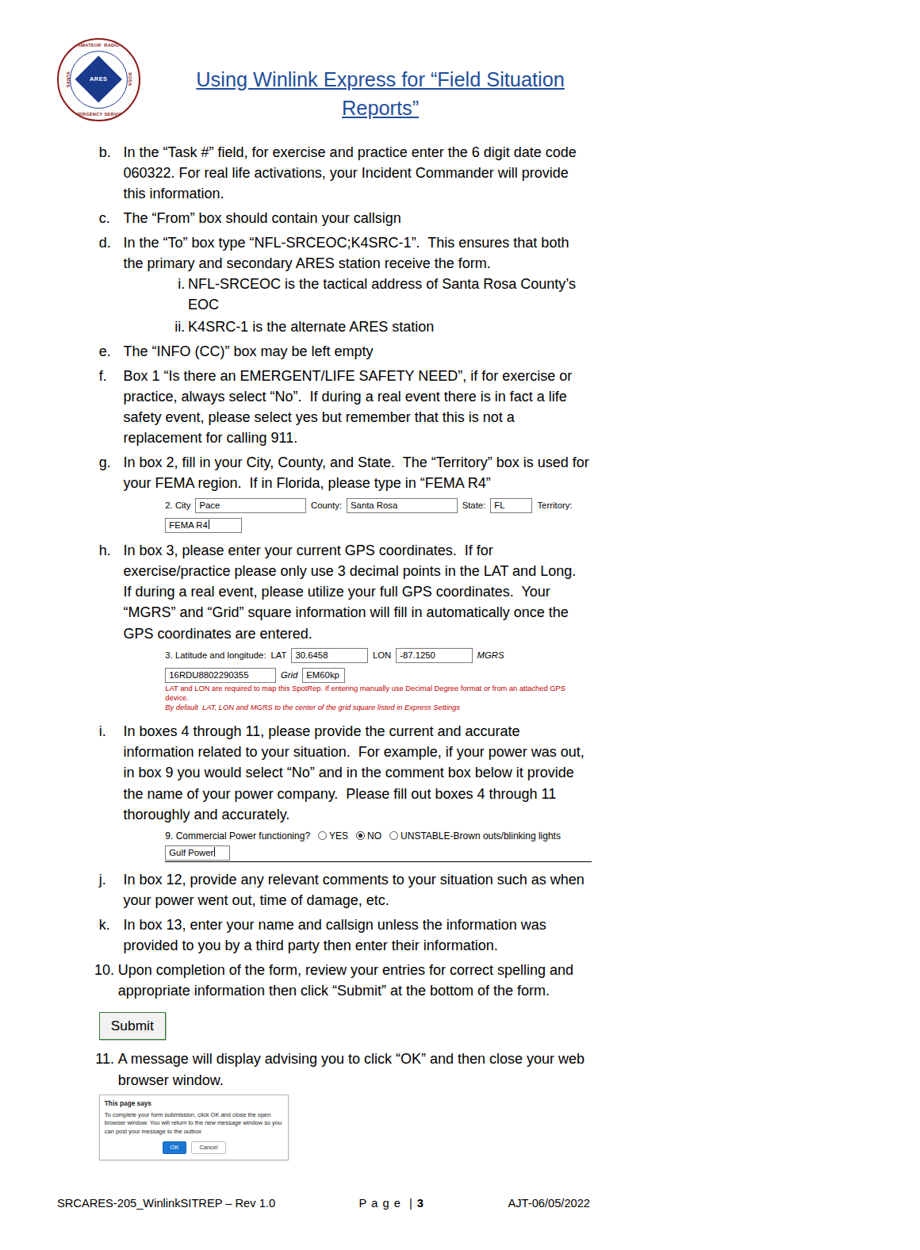AMATEUR RADIO SANTA ROSA EMERGENCY SERVICE
Using Winlink Express for “Field Situation Reports”
b. In the “Task #” field, for exercise and practice enter the 6 digit date code 060322. For real life activations, your Incident Commander will provide this information.
c. The “From” box should contain your callsign
d. In the “To” box type “NFL-SRCEOC;K4SRC-1”. This ensures that both the primary and secondary ARES station receive the form.
i. NFL-SRCEOC is the tactical address of Santa Rosa County’s EOC
ii. K4SRC-1 is the alternate ARES station
e. The “INFO (CC)” box may be left empty
f. Box 1 “Is there an EMERGENT/LIFE SAFETY NEED”, if for exercise or practice, always select “No”. If during a real event there is in fact a life safety event, please select yes but remember that this is not a replacement for calling 911.
g. In box 2, fill in your City, County, and State. The “Territory” box is used for your FEMA region. If in Florida, please type in “FEMA R4”
2. City Pace County: Santa Rosa State: FL Territory: FEMA R4
h. In box 3, please enter your current GPS coordinates. If for exercise/practice please only use 3 decimal points in the LAT and Long. If during a real event, please utilize your full GPS coordinates. Your “MGRS” and “Grid” square information will fill in automatically once the GPS coordinates are entered.
3. Latitude and longitude: LAT 30.6458 LON-87.1250 MGRS 16RDU8802290355 Grid EM60kp
LAT and LON are required to map this SpotRep. If entering manually use Decimal Degree format or from an attached GPS device.
By default LAT, LON and MGRS to the center of the grid square listed in Express Settings
i. In boxes 4 through 11, please provide the current and accurate information related to your situation. For example, if your power was out, in box 9 you would select “No” and in the comment box below it provide the name of your power company. Please fill out boxes 4 through 11 thoroughly and accurately.
9. Commercial Power functioning? YES NO UNSTABLE-Brown outs/blinking lights
Gulf Power
j. In box 12, provide any relevant comments to your situation such as when your power went out, time of damage, etc.
k. In box 13, enter your name and callsign unless the information was provided to you by a third party then enter their information.
10. Upon completion of the form, review your entries for correct spelling and appropriate information then click “Submit” at the bottom of the form.
Submit
11. A message will display advising you to click “OK” and then close your web browser window.
This page says
To complete your form submission, click OK and close the open browser window. You will return to the new message window so you can post your message to the outbox
OK Cancel
SRCARES-205_WinlinkSITREP – Rev 1.0
P a g e | 3
AJT-06/05/2022